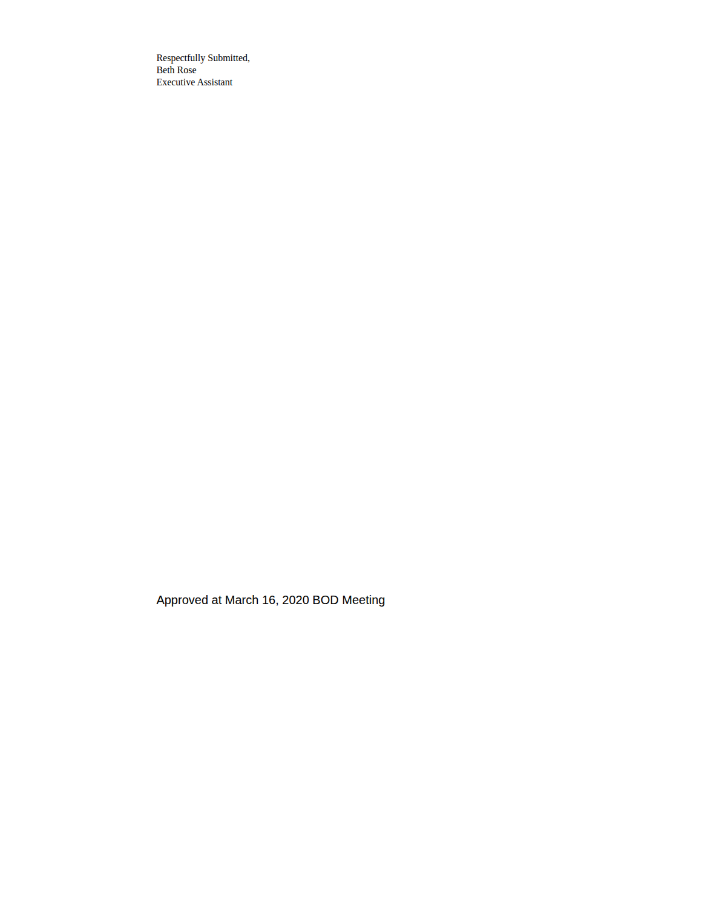Respectfully Submitted,
Beth Rose
Executive Assistant
Approved at March 16, 2020 BOD Meeting